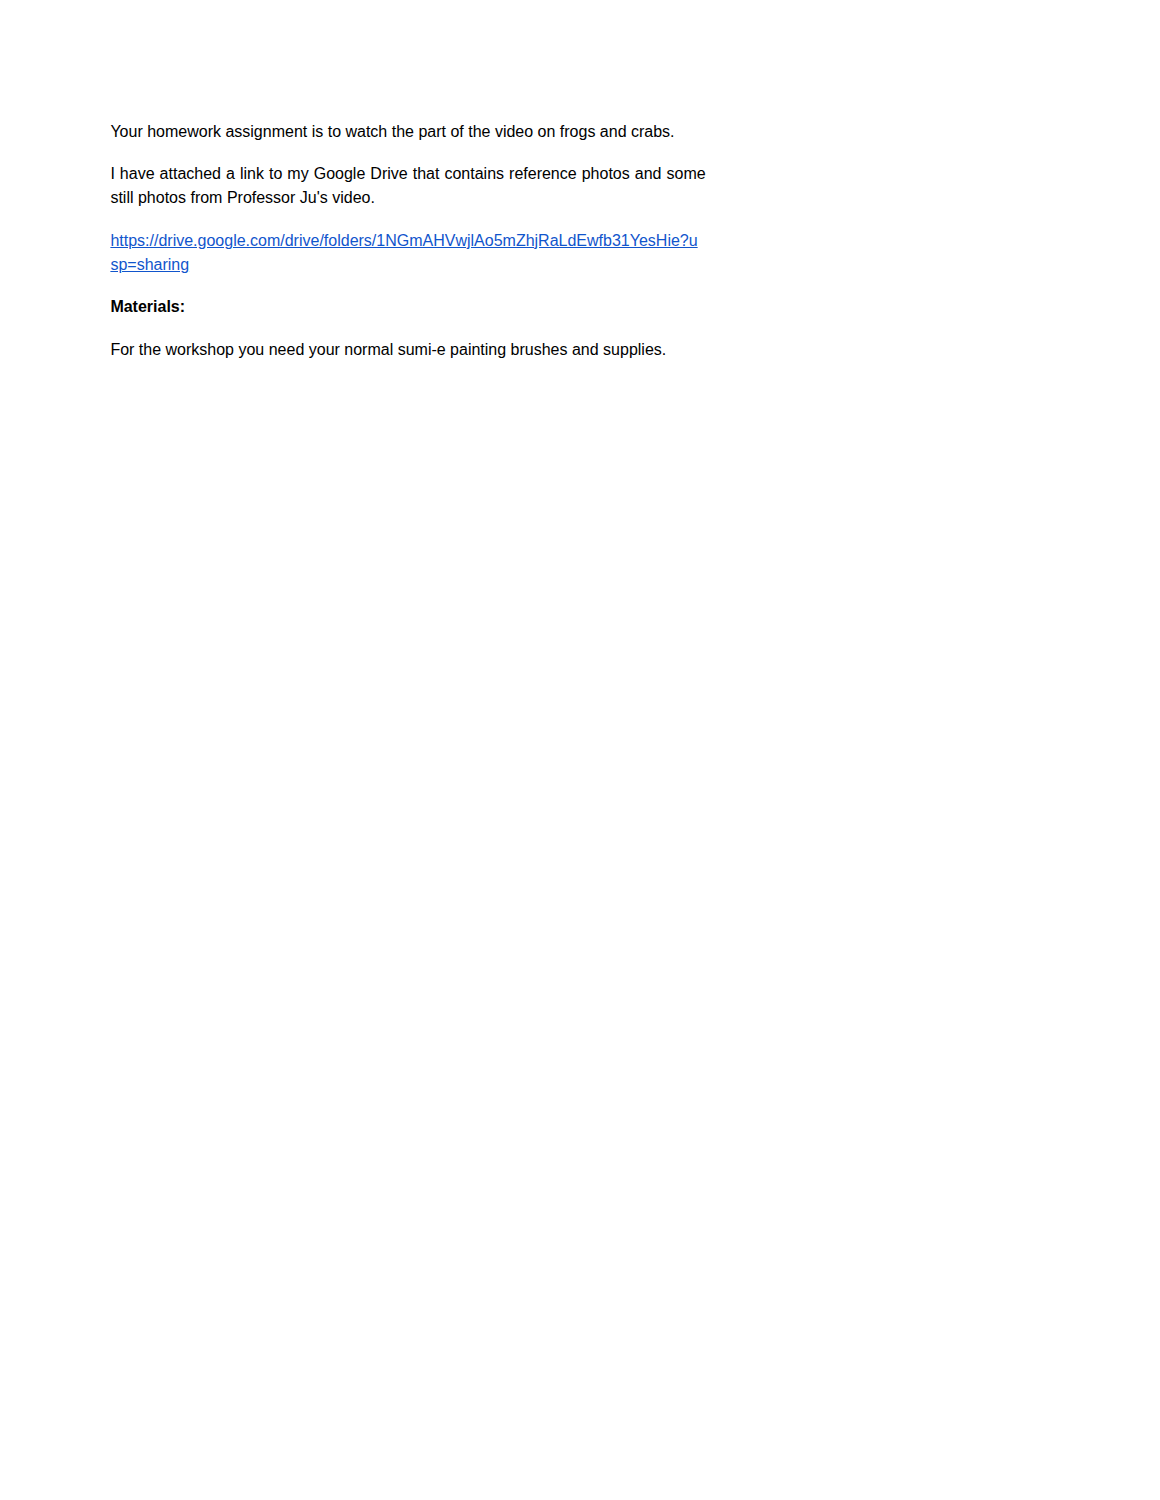Your homework assignment is to watch the part of the video on frogs and crabs.
I have attached a link to my Google Drive that contains reference photos and some still photos from Professor Ju's video.
https://drive.google.com/drive/folders/1NGmAHVwjlAo5mZhjRaLdEwfb31YesHie?usp=sharing
Materials:
For the workshop you need your normal sumi-e painting brushes and supplies.